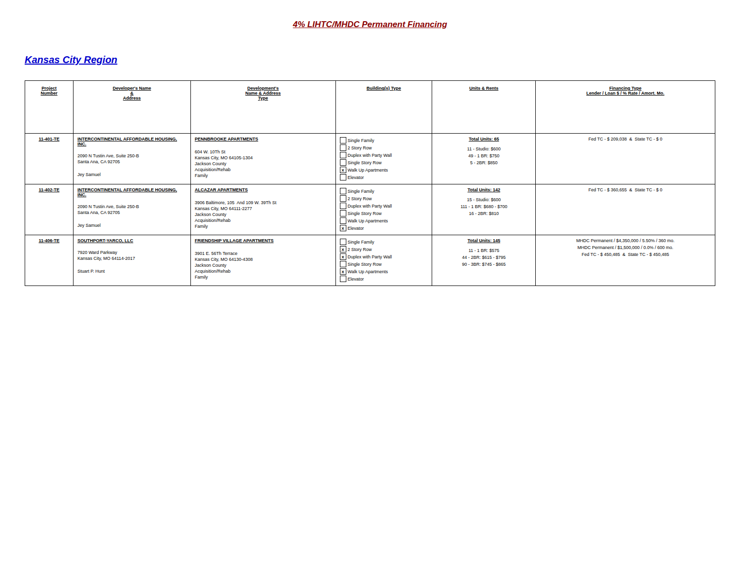4% LIHTC/MHDC Permanent Financing
Kansas City Region
| Project Number | Developer's Name & Address | Development's Name & Address Type | Building(s) Type | Units & Rents | Financing Type Lender / Loan $ / % Rate / Amort. Mo. |
| --- | --- | --- | --- | --- | --- |
| 11-401-TE | INTERCONTINENTAL AFFORDABLE HOUSING, INC. 2090 N Tustin Ave, Suite 250-B Santa Ana, CA 92705 Jey Samuel | PENNBROOKE APARTMENTS 604 W. 10Th St Kansas City, MO 64105-1304 Jackson County Acquisition/Rehab Family | / / Single Family / / / 2 Story Row / / / Duplex with Party Wall / / / Single Story Row / / X / Walk Up Apartments / / / Elevator / | Total Units: 65 11 - Studio: $600 49 - 1 BR: $750 5 - 2BR: $850 | Fed TC - $ 209,038 & State TC - $ 0 |
| 11-402-TE | INTERCONTINENTAL AFFORDABLE HOUSING, INC. 2090 N Tustin Ave, Suite 250-B Santa Ana, CA 92705 Jey Samuel | ALCAZAR APARTMENTS 3906 Baltimore, 105 And 109 W. 39Th St Kansas City, MO 64111-2277 Jackson County Acquisition/Rehab Family | / / Single Family / / / 2 Story Row / / / Duplex with Party Wall / / / Single Story Row / / / Walk Up Apartments / / X / Elevator / | Total Units: 142 15 - Studio: $600 111 - 1 BR: $680 - $700 16 - 2BR: $810 | Fed TC - $ 360,655 & State TC - $ 0 |
| 11-406-TE | SOUTHPORT-YARCO, LLC 7920 Ward Parkway Kansas City, MO 64114-2017 Stuart P. Hunt | FRIENDSHIP VILLAGE APARTMENTS 3901 E. 56Th Terrace Kansas City, MO 64130-4308 Jackson County Acquisition/Rehab Family | / / Single Family / / X / 2 Story Row / / X / Duplex with Party Wall / / / Single Story Row / / X / Walk Up Apartments / / / Elevator / | Total Units: 145 11 - 1 BR: $575 44 - 2BR: $615 - $795 90 - 3BR: $745 - $865 | MHDC Permanent / $4,350,000 / 5.50% / 360 mo. MHDC Permanent / $1,500,000 / 0.0% / 600 mo. Fed TC - $ 450,485 & State TC - $ 450,485 |